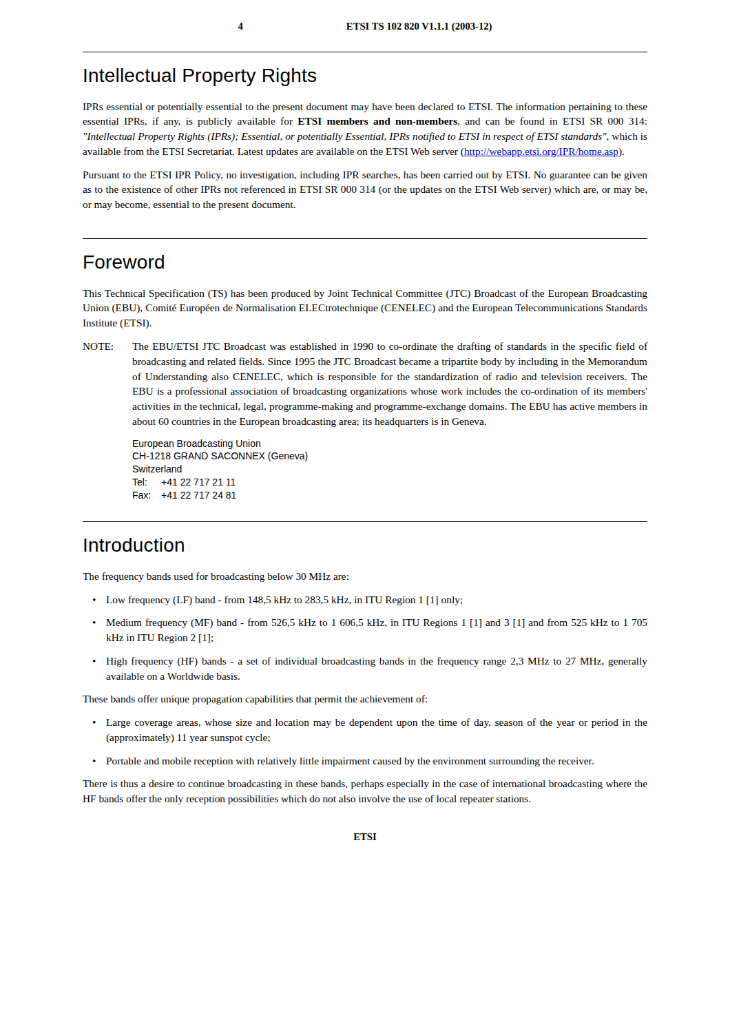4 ETSI TS 102 820 V1.1.1 (2003-12)
Intellectual Property Rights
IPRs essential or potentially essential to the present document may have been declared to ETSI. The information pertaining to these essential IPRs, if any, is publicly available for ETSI members and non-members, and can be found in ETSI SR 000 314: "Intellectual Property Rights (IPRs); Essential, or potentially Essential, IPRs notified to ETSI in respect of ETSI standards", which is available from the ETSI Secretariat. Latest updates are available on the ETSI Web server (http://webapp.etsi.org/IPR/home.asp).
Pursuant to the ETSI IPR Policy, no investigation, including IPR searches, has been carried out by ETSI. No guarantee can be given as to the existence of other IPRs not referenced in ETSI SR 000 314 (or the updates on the ETSI Web server) which are, or may be, or may become, essential to the present document.
Foreword
This Technical Specification (TS) has been produced by Joint Technical Committee (JTC) Broadcast of the European Broadcasting Union (EBU), Comité Européen de Normalisation ELECtrotechnique (CENELEC) and the European Telecommunications Standards Institute (ETSI).
NOTE:
The EBU/ETSI JTC Broadcast was established in 1990 to co-ordinate the drafting of standards in the specific field of broadcasting and related fields. Since 1995 the JTC Broadcast became a tripartite body by including in the Memorandum of Understanding also CENELEC, which is responsible for the standardization of radio and television receivers. The EBU is a professional association of broadcasting organizations whose work includes the co-ordination of its members' activities in the technical, legal, programme-making and programme-exchange domains. The EBU has active members in about 60 countries in the European broadcasting area; its headquarters is in Geneva.
European Broadcasting Union
CH-1218 GRAND SACONNEX (Geneva)
Switzerland
Tel:+41 22 717 21 11
Fax:+41 22 717 24 81
Introduction
The frequency bands used for broadcasting below 30 MHz are:
Low frequency (LF) band - from 148,5 kHz to 283,5 kHz, in ITU Region 1 [1] only;
Medium frequency (MF) band - from 526,5 kHz to 1 606,5 kHz, in ITU Regions 1 [1] and 3 [1] and from 525 kHz to 1 705 kHz in ITU Region 2 [1];
High frequency (HF) bands - a set of individual broadcasting bands in the frequency range 2,3 MHz to 27 MHz, generally available on a Worldwide basis.
These bands offer unique propagation capabilities that permit the achievement of:
Large coverage areas, whose size and location may be dependent upon the time of day, season of the year or period in the (approximately) 11 year sunspot cycle;
Portable and mobile reception with relatively little impairment caused by the environment surrounding the receiver.
There is thus a desire to continue broadcasting in these bands, perhaps especially in the case of international broadcasting where the HF bands offer the only reception possibilities which do not also involve the use of local repeater stations.
ETSI